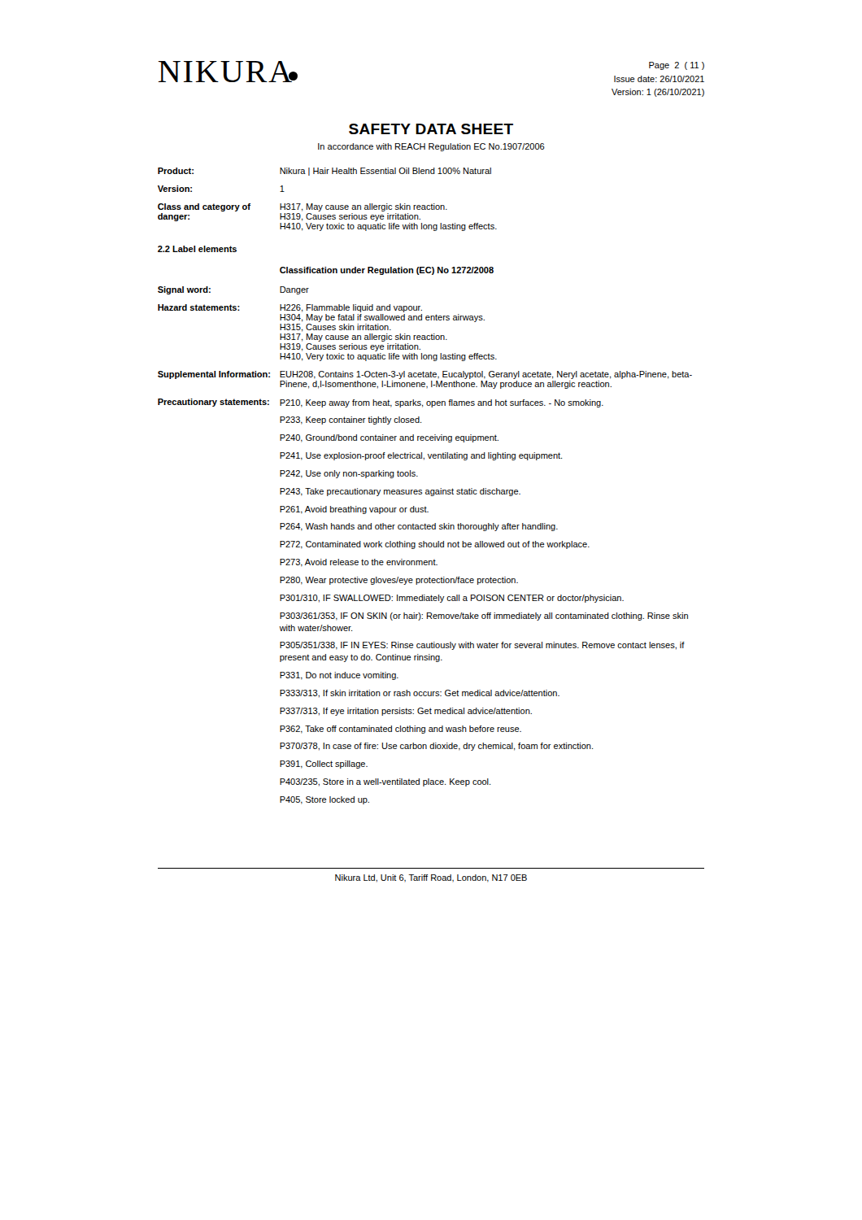NIKURA
Page 2 ( 11 )
Issue date: 26/10/2021
Version: 1 (26/10/2021)
SAFETY DATA SHEET
In accordance with REACH Regulation EC No.1907/2006
| Product: | Nikura / Hair Health Essential Oil Blend 100% Natural |
| Version: | 1 |
| Class and category of danger: | H317, May cause an allergic skin reaction. H319, Causes serious eye irritation. H410, Very toxic to aquatic life with long lasting effects. |
2.2 Label elements
Classification under Regulation (EC) No 1272/2008
| Signal word: | Danger |
| Hazard statements: | H226, Flammable liquid and vapour. H304, May be fatal if swallowed and enters airways. H315, Causes skin irritation. H317, May cause an allergic skin reaction. H319, Causes serious eye irritation. H410, Very toxic to aquatic life with long lasting effects. |
| Supplemental Information: | EUH208, Contains 1-Octen-3-yl acetate, Eucalyptol, Geranyl acetate, Neryl acetate, alpha-Pinene, beta-Pinene, d,l-Isomenthone, l-Limonene, l-Menthone. May produce an allergic reaction. |
| Precautionary statements: | P210, Keep away from heat, sparks, open flames and hot surfaces. - No smoking. P233, Keep container tightly closed. P240, Ground/bond container and receiving equipment. P241, Use explosion-proof electrical, ventilating and lighting equipment. P242, Use only non-sparking tools. P243, Take precautionary measures against static discharge. P261, Avoid breathing vapour or dust. P264, Wash hands and other contacted skin thoroughly after handling. P272, Contaminated work clothing should not be allowed out of the workplace. P273, Avoid release to the environment. P280, Wear protective gloves/eye protection/face protection. P301/310, IF SWALLOWED: Immediately call a POISON CENTER or doctor/physician. P303/361/353, IF ON SKIN (or hair): Remove/take off immediately all contaminated clothing. Rinse skin with water/shower. P305/351/338, IF IN EYES: Rinse cautiously with water for several minutes. Remove contact lenses, if present and easy to do. Continue rinsing. P331, Do not induce vomiting. P333/313, If skin irritation or rash occurs: Get medical advice/attention. P337/313, If eye irritation persists: Get medical advice/attention. P362, Take off contaminated clothing and wash before reuse. P370/378, In case of fire: Use carbon dioxide, dry chemical, foam for extinction. P391, Collect spillage. P403/235, Store in a well-ventilated place. Keep cool. P405, Store locked up. |
Nikura Ltd, Unit 6, Tariff Road, London, N17 0EB